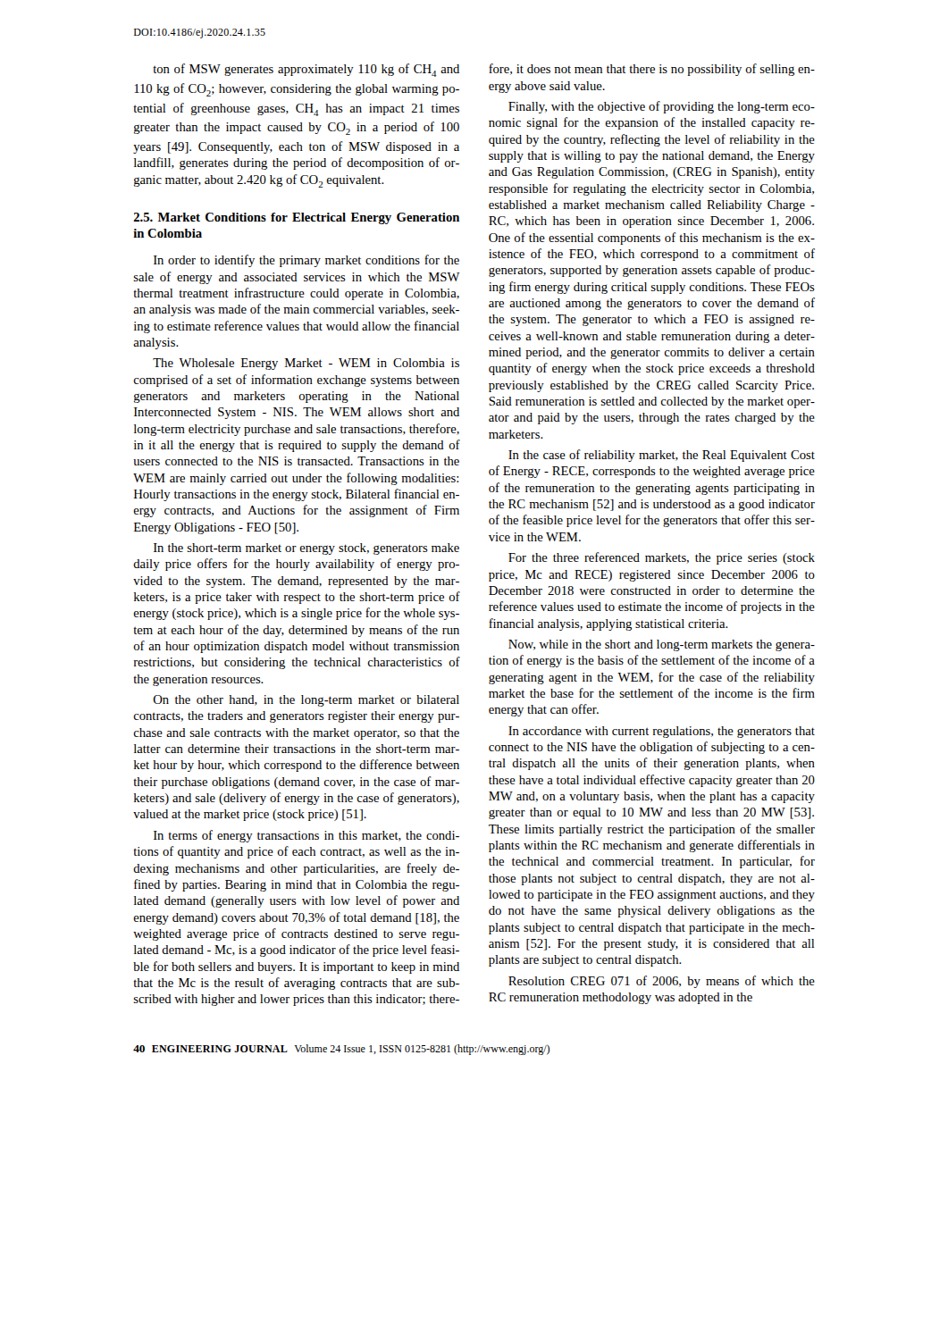DOI:10.4186/ej.2020.24.1.35
ton of MSW generates approximately 110 kg of CH4 and 110 kg of CO2; however, considering the global warming potential of greenhouse gases, CH4 has an impact 21 times greater than the impact caused by CO2 in a period of 100 years [49]. Consequently, each ton of MSW disposed in a landfill, generates during the period of decomposition of organic matter, about 2.420 kg of CO2 equivalent.
2.5. Market Conditions for Electrical Energy Generation in Colombia
In order to identify the primary market conditions for the sale of energy and associated services in which the MSW thermal treatment infrastructure could operate in Colombia, an analysis was made of the main commercial variables, seeking to estimate reference values that would allow the financial analysis.
The Wholesale Energy Market - WEM in Colombia is comprised of a set of information exchange systems between generators and marketers operating in the National Interconnected System - NIS. The WEM allows short and long-term electricity purchase and sale transactions, therefore, in it all the energy that is required to supply the demand of users connected to the NIS is transacted. Transactions in the WEM are mainly carried out under the following modalities: Hourly transactions in the energy stock, Bilateral financial energy contracts, and Auctions for the assignment of Firm Energy Obligations - FEO [50].
In the short-term market or energy stock, generators make daily price offers for the hourly availability of energy provided to the system. The demand, represented by the marketers, is a price taker with respect to the short-term price of energy (stock price), which is a single price for the whole system at each hour of the day, determined by means of the run of an hour optimization dispatch model without transmission restrictions, but considering the technical characteristics of the generation resources.
On the other hand, in the long-term market or bilateral contracts, the traders and generators register their energy purchase and sale contracts with the market operator, so that the latter can determine their transactions in the short-term market hour by hour, which correspond to the difference between their purchase obligations (demand cover, in the case of marketers) and sale (delivery of energy in the case of generators), valued at the market price (stock price) [51].
In terms of energy transactions in this market, the conditions of quantity and price of each contract, as well as the indexing mechanisms and other particularities, are freely defined by parties. Bearing in mind that in Colombia the regulated demand (generally users with low level of power and energy demand) covers about 70,3% of total demand [18], the weighted average price of contracts destined to serve regulated demand - Mc, is a good indicator of the price level feasible for both sellers and buyers. It is important to keep in mind that the Mc is the result of averaging contracts that are subscribed with higher and lower prices than this indicator; therefore, it does not mean that there is no possibility of selling energy above said value.
Finally, with the objective of providing the long-term economic signal for the expansion of the installed capacity required by the country, reflecting the level of reliability in the supply that is willing to pay the national demand, the Energy and Gas Regulation Commission, (CREG in Spanish), entity responsible for regulating the electricity sector in Colombia, established a market mechanism called Reliability Charge - RC, which has been in operation since December 1, 2006. One of the essential components of this mechanism is the existence of the FEO, which correspond to a commitment of generators, supported by generation assets capable of producing firm energy during critical supply conditions. These FEOs are auctioned among the generators to cover the demand of the system. The generator to which a FEO is assigned receives a well-known and stable remuneration during a determined period, and the generator commits to deliver a certain quantity of energy when the stock price exceeds a threshold previously established by the CREG called Scarcity Price. Said remuneration is settled and collected by the market operator and paid by the users, through the rates charged by the marketers.
In the case of reliability market, the Real Equivalent Cost of Energy - RECE, corresponds to the weighted average price of the remuneration to the generating agents participating in the RC mechanism [52] and is understood as a good indicator of the feasible price level for the generators that offer this service in the WEM.
For the three referenced markets, the price series (stock price, Mc and RECE) registered since December 2006 to December 2018 were constructed in order to determine the reference values used to estimate the income of projects in the financial analysis, applying statistical criteria.
Now, while in the short and long-term markets the generation of energy is the basis of the settlement of the income of a generating agent in the WEM, for the case of the reliability market the base for the settlement of the income is the firm energy that can offer.
In accordance with current regulations, the generators that connect to the NIS have the obligation of subjecting to a central dispatch all the units of their generation plants, when these have a total individual effective capacity greater than 20 MW and, on a voluntary basis, when the plant has a capacity greater than or equal to 10 MW and less than 20 MW [53]. These limits partially restrict the participation of the smaller plants within the RC mechanism and generate differentials in the technical and commercial treatment. In particular, for those plants not subject to central dispatch, they are not allowed to participate in the FEO assignment auctions, and they do not have the same physical delivery obligations as the plants subject to central dispatch that participate in the mechanism [52]. For the present study, it is considered that all plants are subject to central dispatch.
Resolution CREG 071 of 2006, by means of which the RC remuneration methodology was adopted in the
40 ENGINEERING JOURNAL Volume 24 Issue 1, ISSN 0125-8281 (http://www.engj.org/)